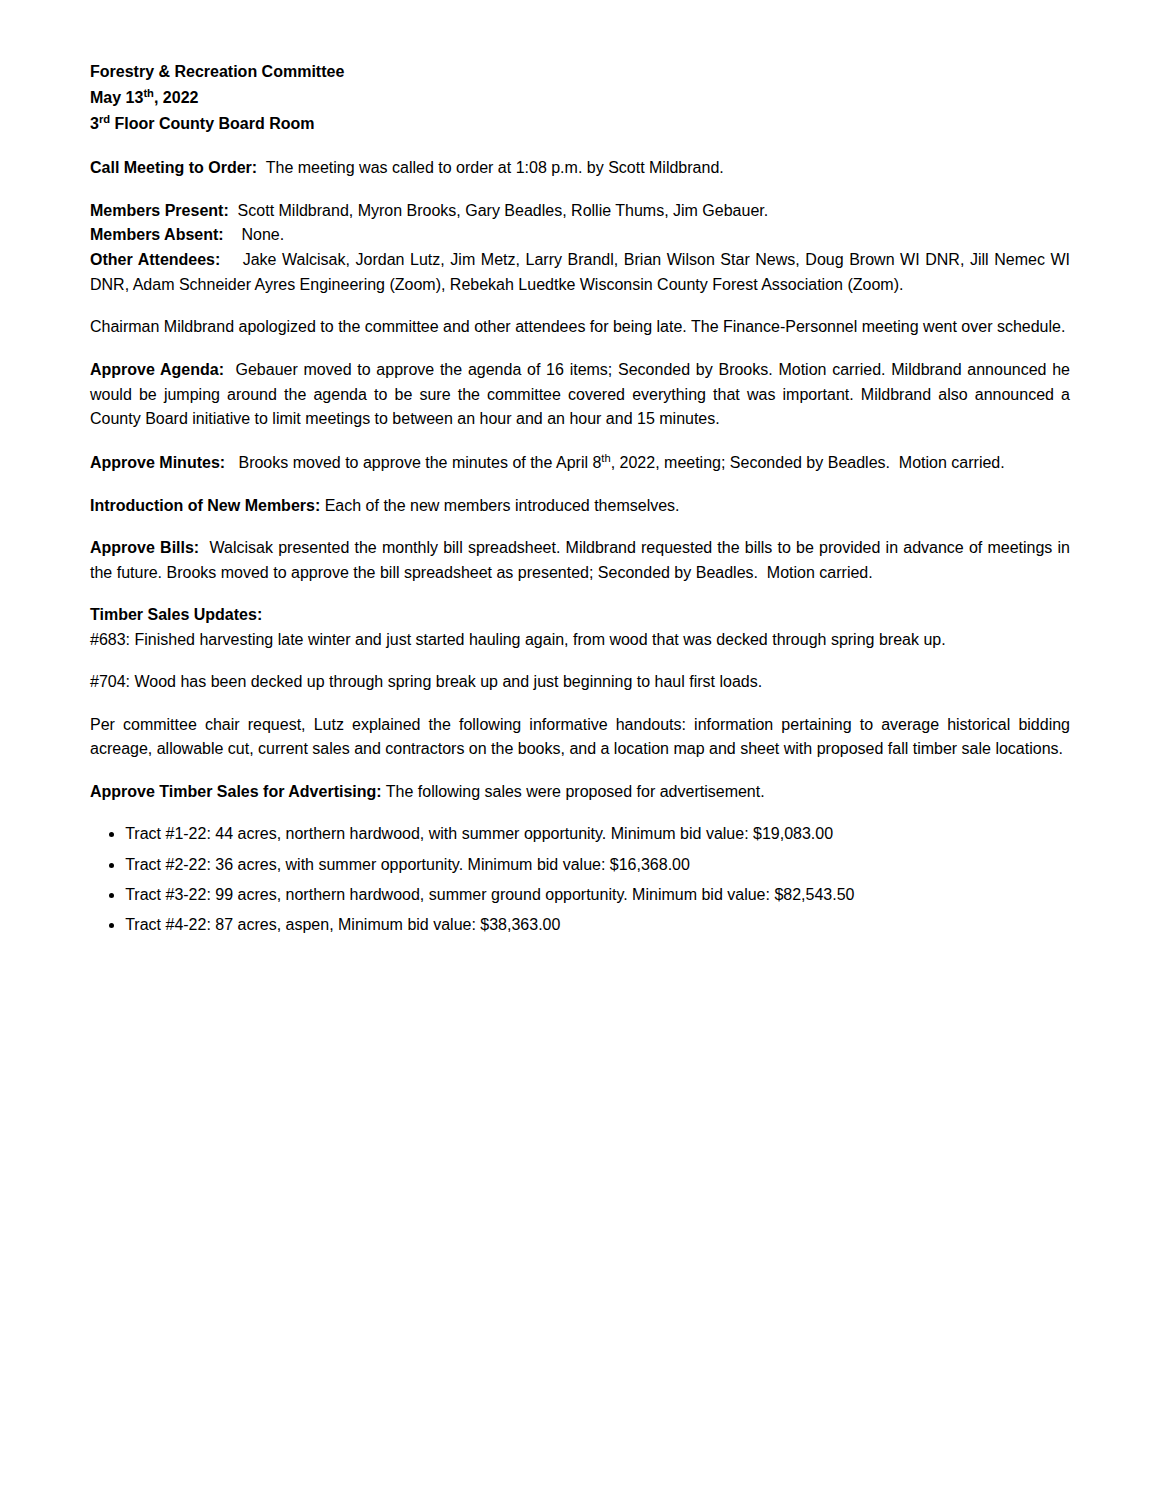Forestry & Recreation Committee
May 13th, 2022
3rd Floor County Board Room
Call Meeting to Order: The meeting was called to order at 1:08 p.m. by Scott Mildbrand.
Members Present: Scott Mildbrand, Myron Brooks, Gary Beadles, Rollie Thums, Jim Gebauer.
Members Absent: None.
Other Attendees: Jake Walcisak, Jordan Lutz, Jim Metz, Larry Brandl, Brian Wilson Star News, Doug Brown WI DNR, Jill Nemec WI DNR, Adam Schneider Ayres Engineering (Zoom), Rebekah Luedtke Wisconsin County Forest Association (Zoom).
Chairman Mildbrand apologized to the committee and other attendees for being late. The Finance-Personnel meeting went over schedule.
Approve Agenda: Gebauer moved to approve the agenda of 16 items; Seconded by Brooks. Motion carried. Mildbrand announced he would be jumping around the agenda to be sure the committee covered everything that was important. Mildbrand also announced a County Board initiative to limit meetings to between an hour and an hour and 15 minutes.
Approve Minutes: Brooks moved to approve the minutes of the April 8th, 2022, meeting; Seconded by Beadles. Motion carried.
Introduction of New Members: Each of the new members introduced themselves.
Approve Bills: Walcisak presented the monthly bill spreadsheet. Mildbrand requested the bills to be provided in advance of meetings in the future. Brooks moved to approve the bill spreadsheet as presented; Seconded by Beadles. Motion carried.
Timber Sales Updates:
#683: Finished harvesting late winter and just started hauling again, from wood that was decked through spring break up.
#704: Wood has been decked up through spring break up and just beginning to haul first loads.
Per committee chair request, Lutz explained the following informative handouts: information pertaining to average historical bidding acreage, allowable cut, current sales and contractors on the books, and a location map and sheet with proposed fall timber sale locations.
Approve Timber Sales for Advertising: The following sales were proposed for advertisement.
Tract #1-22: 44 acres, northern hardwood, with summer opportunity. Minimum bid value: $19,083.00
Tract #2-22: 36 acres, with summer opportunity. Minimum bid value: $16,368.00
Tract #3-22: 99 acres, northern hardwood, summer ground opportunity. Minimum bid value: $82,543.50
Tract #4-22: 87 acres, aspen, Minimum bid value: $38,363.00